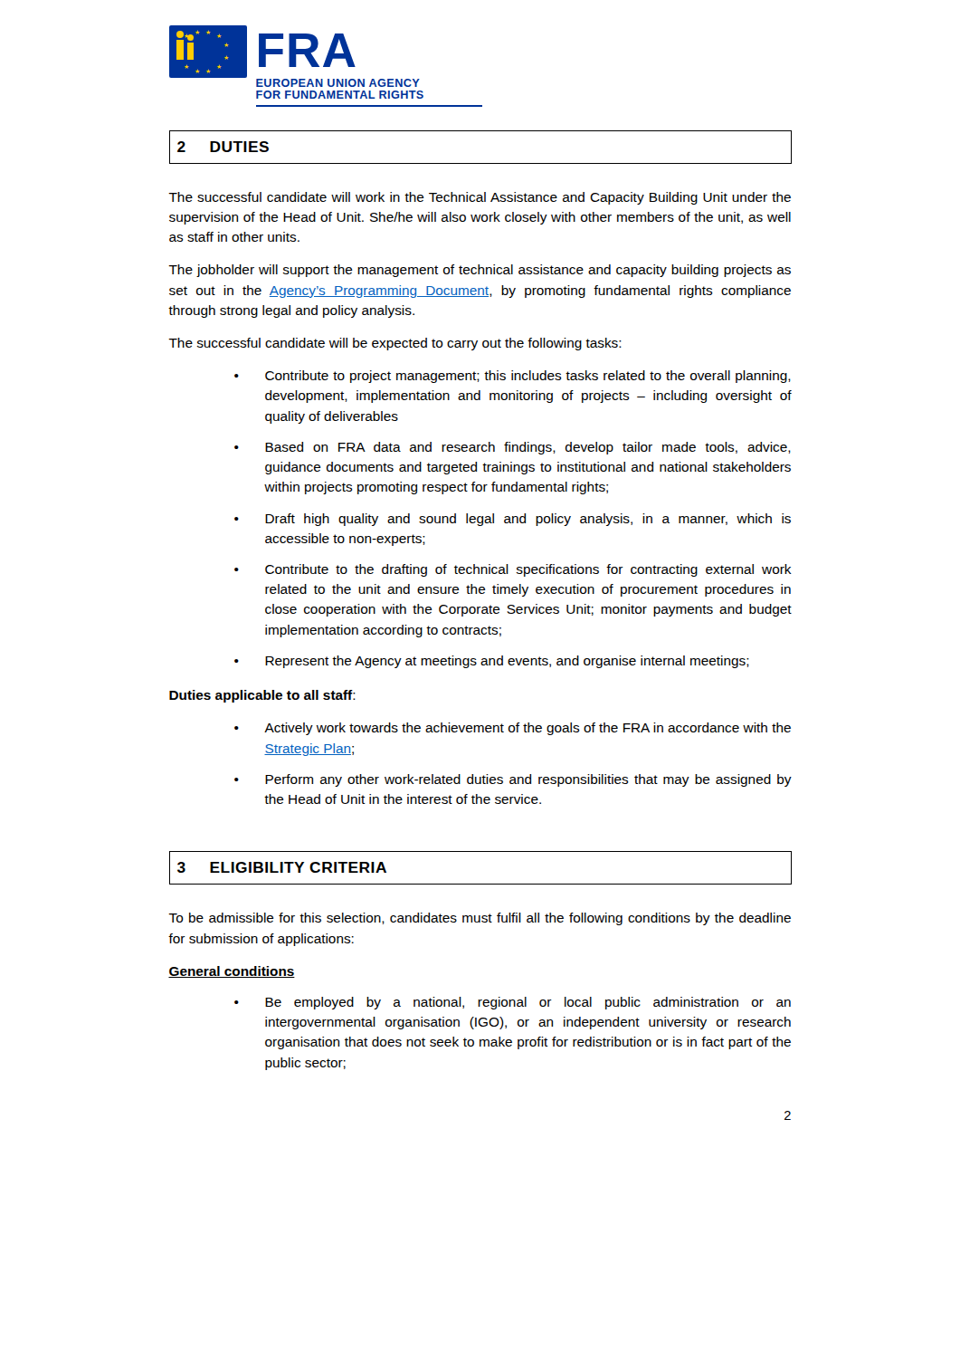★ ★ ★ ★ ★ ★ ★ ★ ★ ★ ★ ★
FRA European Union Agency for Fundamental Rights
2 DUTIES
The successful candidate will work in the Technical Assistance and Capacity Building Unit under the supervision of the Head of Unit. She/he will also work closely with other members of the unit, as well as staff in other units.
The jobholder will support the management of technical assistance and capacity building projects as set out in the Agency’s Programming Document, by promoting fundamental rights compliance through strong legal and policy analysis.
The successful candidate will be expected to carry out the following tasks:
Contribute to project management; this includes tasks related to the overall planning, development, implementation and monitoring of projects – including oversight of quality of deliverables
Based on FRA data and research findings, develop tailor made tools, advice, guidance documents and targeted trainings to institutional and national stakeholders within projects promoting respect for fundamental rights;
Draft high quality and sound legal and policy analysis, in a manner, which is accessible to non-experts;
Contribute to the drafting of technical specifications for contracting external work related to the unit and ensure the timely execution of procurement procedures in close cooperation with the Corporate Services Unit; monitor payments and budget implementation according to contracts;
Represent the Agency at meetings and events, and organise internal meetings;
Duties applicable to all staff:
Actively work towards the achievement of the goals of the FRA in accordance with the Strategic Plan;
Perform any other work-related duties and responsibilities that may be assigned by the Head of Unit in the interest of the service.
3 ELIGIBILITY CRITERIA
To be admissible for this selection, candidates must fulfil all the following conditions by the deadline for submission of applications:
General conditions
Be employed by a national, regional or local public administration or an intergovernmental organisation (IGO), or an independent university or research organisation that does not seek to make profit for redistribution or is in fact part of the public sector;
2